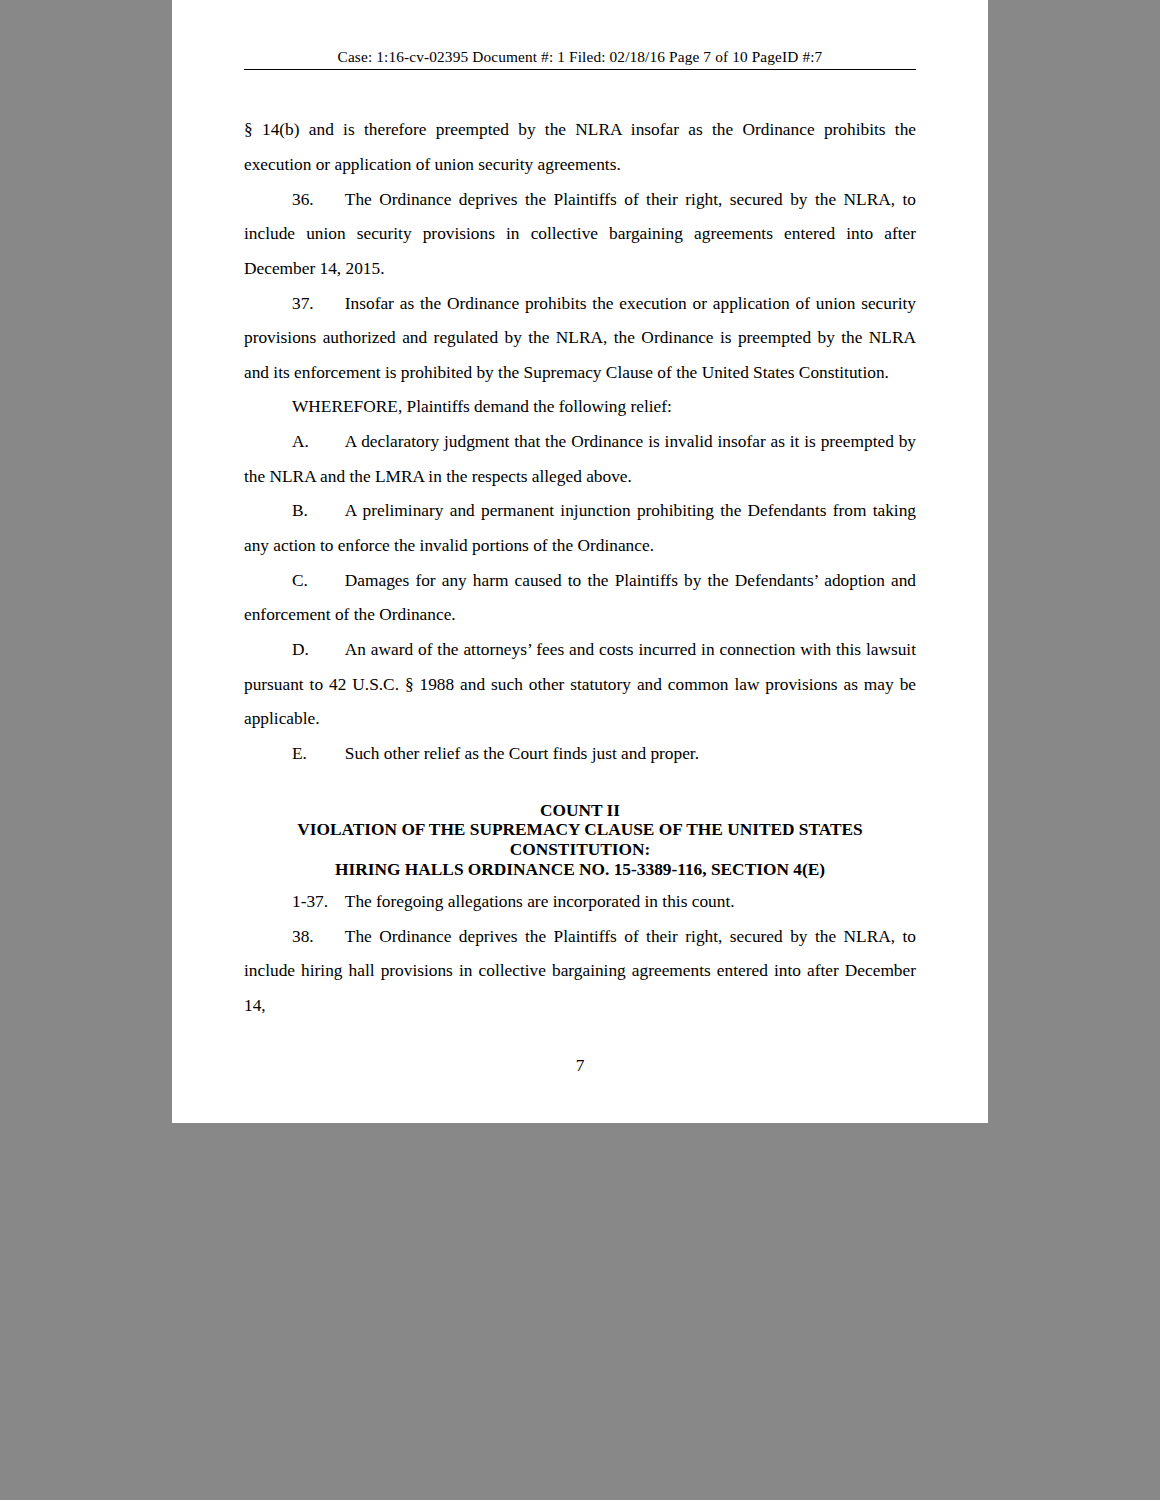Case: 1:16-cv-02395 Document #: 1 Filed: 02/18/16 Page 7 of 10 PageID #:7
§ 14(b) and is therefore preempted by the NLRA insofar as the Ordinance prohibits the execution or application of union security agreements.
36. The Ordinance deprives the Plaintiffs of their right, secured by the NLRA, to include union security provisions in collective bargaining agreements entered into after December 14, 2015.
37. Insofar as the Ordinance prohibits the execution or application of union security provisions authorized and regulated by the NLRA, the Ordinance is preempted by the NLRA and its enforcement is prohibited by the Supremacy Clause of the United States Constitution.
WHEREFORE, Plaintiffs demand the following relief:
A. A declaratory judgment that the Ordinance is invalid insofar as it is preempted by the NLRA and the LMRA in the respects alleged above.
B. A preliminary and permanent injunction prohibiting the Defendants from taking any action to enforce the invalid portions of the Ordinance.
C. Damages for any harm caused to the Plaintiffs by the Defendants’ adoption and enforcement of the Ordinance.
D. An award of the attorneys’ fees and costs incurred in connection with this lawsuit pursuant to 42 U.S.C. § 1988 and such other statutory and common law provisions as may be applicable.
E. Such other relief as the Court finds just and proper.
COUNT II VIOLATION OF THE SUPREMACY CLAUSE OF THE UNITED STATES CONSTITUTION: HIRING HALLS ORDINANCE NO. 15-3389-116, SECTION 4(E)
1-37. The foregoing allegations are incorporated in this count.
38. The Ordinance deprives the Plaintiffs of their right, secured by the NLRA, to include hiring hall provisions in collective bargaining agreements entered into after December 14,
7